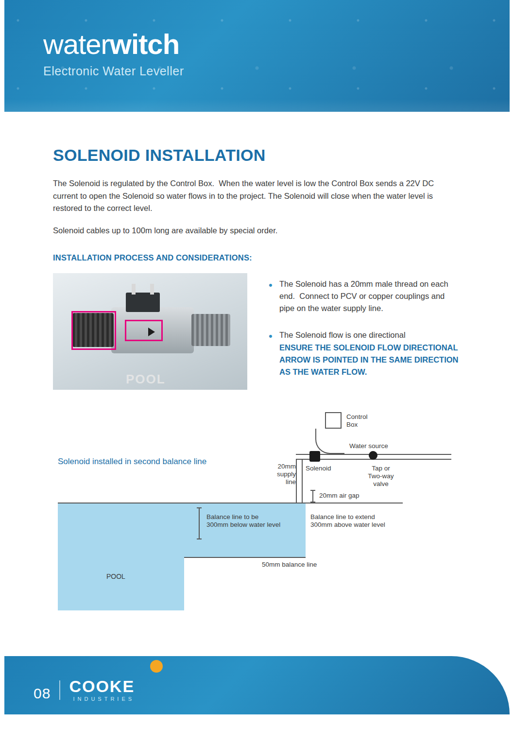waterwitch
Electronic Water Leveller
SOLENOID INSTALLATION
The Solenoid is regulated by the Control Box. When the water level is low the Control Box sends a 22V DC current to open the Solenoid so water flows in to the project. The Solenoid will close when the water level is restored to the correct level.
Solenoid cables up to 100m long are available by special order.
INSTALLATION PROCESS AND CONSIDERATIONS:
POOL
The Solenoid has a 20mm male thread on each end. Connect to PCV or copper couplings and pipe on the water supply line.
The Solenoid flow is one directional ENSURE THE SOLENOID FLOW DIRECTIONAL ARROW IS POINTED IN THE SAME DIRECTION AS THE WATER FLOW.
Solenoid installed in second balance line
Control
Box
Water source
Solenoid
Tap or
Two-way
valve
20mm
supply
line
20mm air gap
POOL
50mm balance line
Balance line to be
300mm below water level
Balance line to extend
300mm above water level
08
COOKE
INDUSTRIES